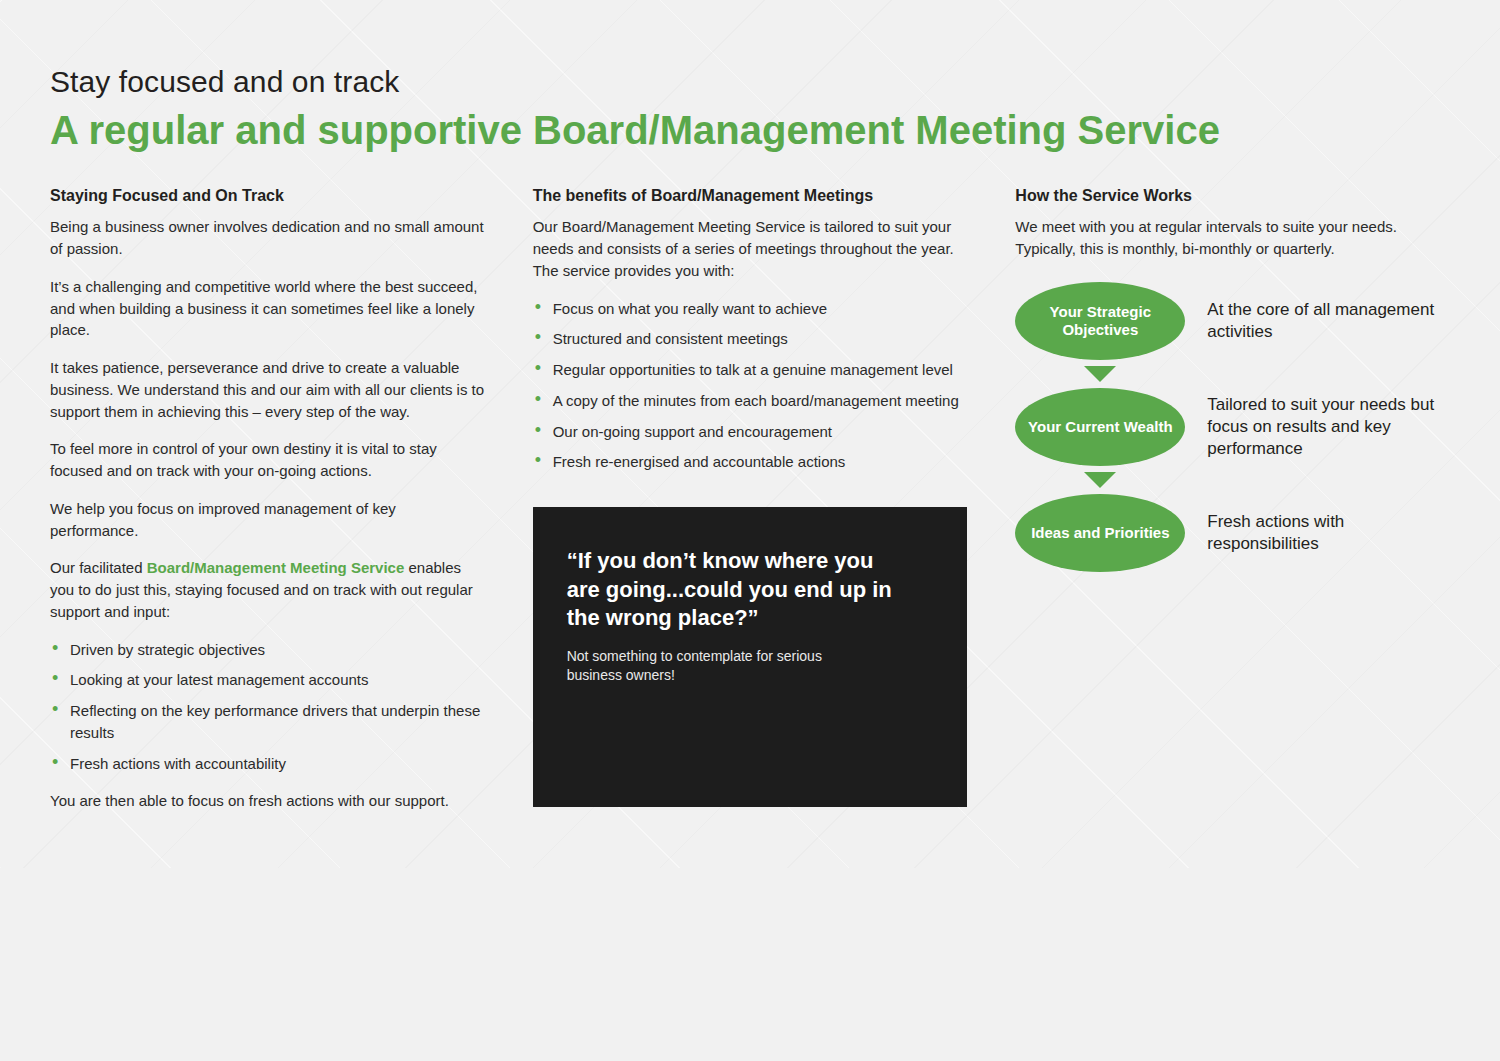Stay focused and on track
A regular and supportive Board/Management Meeting Service
Staying Focused and On Track
Being a business owner involves dedication and no small amount of passion.
It’s a challenging and competitive world where the best succeed, and when building a business it can sometimes feel like a lonely place.
It takes patience, perseverance and drive to create a valuable business. We understand this and our aim with all our clients is to support them in achieving this – every step of the way.
To feel more in control of your own destiny it is vital to stay focused and on track with your on-going actions.
We help you focus on improved management of key performance.
Our facilitated Board/Management Meeting Service enables you to do just this, staying focused and on track with out regular support and input:
Driven by strategic objectives
Looking at your latest management accounts
Reflecting on the key performance drivers that underpin these results
Fresh actions with accountability
You are then able to focus on fresh actions with our support.
The benefits of Board/Management Meetings
Our Board/Management Meeting Service is tailored to suit your needs and consists of a series of meetings throughout the year. The service provides you with:
Focus on what you really want to achieve
Structured and consistent meetings
Regular opportunities to talk at a genuine management level
A copy of the minutes from each board/management meeting
Our on-going support and encouragement
Fresh re-energised and accountable actions
“If you don’t know where you are going...could you end up in the wrong place?”
Not something to contemplate for serious business owners!
How the Service Works
We meet with you at regular intervals to suite your needs. Typically, this is monthly, bi-monthly or quarterly.
Your Strategic Objectives
At the core of all management activities
Your Current Wealth
Tailored to suit your needs but focus on results and key performance
Ideas and Priorities
Fresh actions with responsibilities